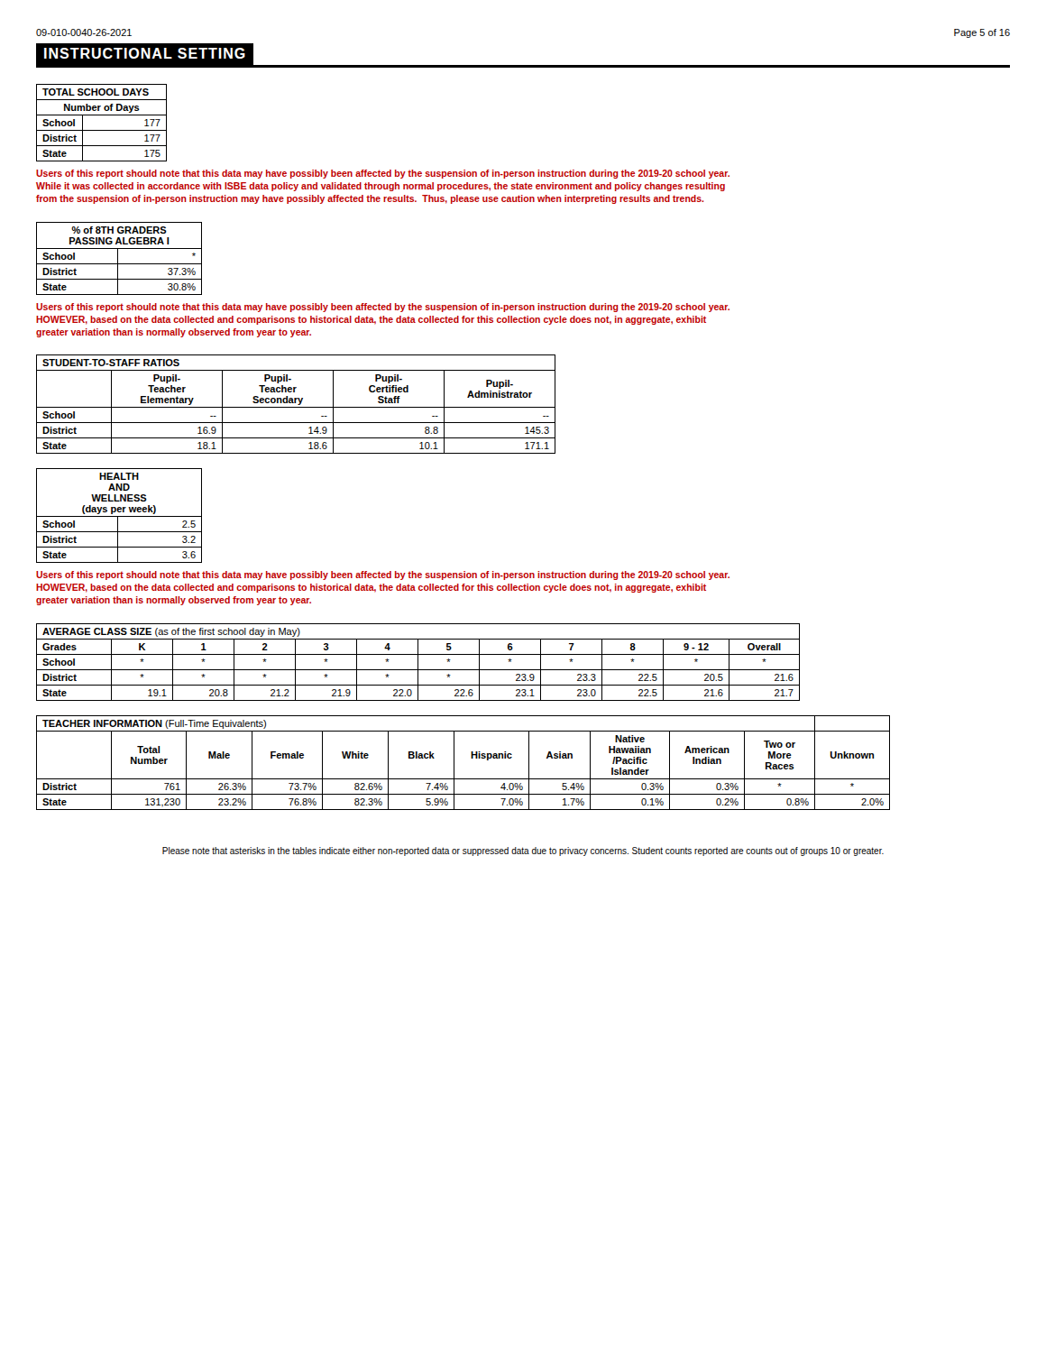09-010-0040-26-2021
Page 5 of 16
INSTRUCTIONAL SETTING
| TOTAL SCHOOL DAYS |
| --- |
| Number of Days |
| School | 177 |
| District | 177 |
| State | 175 |
Users of this report should note that this data may have possibly been affected by the suspension of in-person instruction during the 2019-20 school year.
While it was collected in accordance with ISBE data policy and validated through normal procedures, the state environment and policy changes resulting
from the suspension of in-person instruction may have possibly affected the results. Thus, please use caution when interpreting results and trends.
| % of 8TH GRADERS PASSING ALGEBRA I |
| --- |
| School | * |
| District | 37.3% |
| State | 30.8% |
Users of this report should note that this data may have possibly been affected by the suspension of in-person instruction during the 2019-20 school year.
HOWEVER, based on the data collected and comparisons to historical data, the data collected for this collection cycle does not, in aggregate, exhibit
greater variation than is normally observed from year to year.
| STUDENT-TO-STAFF RATIOS |
| --- |
| | Pupil- Teacher Elementary | Pupil- Teacher Secondary | Pupil- Certified Staff | Pupil- Administrator |
| School | -- | -- | -- | -- |
| District | 16.9 | 14.9 | 8.8 | 145.3 |
| State | 18.1 | 18.6 | 10.1 | 171.1 |
| HEALTH AND WELLNESS (days per week) |
| --- |
| School | 2.5 |
| District | 3.2 |
| State | 3.6 |
Users of this report should note that this data may have possibly been affected by the suspension of in-person instruction during the 2019-20 school year.
HOWEVER, based on the data collected and comparisons to historical data, the data collected for this collection cycle does not, in aggregate, exhibit
greater variation than is normally observed from year to year.
| AVERAGE CLASS SIZE (as of the first school day in May) |
| --- |
| Grades | K | 1 | 2 | 3 | 4 | 5 | 6 | 7 | 8 | 9 - 12 | Overall |
| School | * | * | * | * | * | * | * | * | * | * | * |
| District | * | * | * | * | * | * | 23.9 | 23.3 | 22.5 | 20.5 | 21.6 |
| State | 19.1 | 20.8 | 21.2 | 21.9 | 22.0 | 22.6 | 23.1 | 23.0 | 22.5 | 21.6 | 21.7 |
| TEACHER INFORMATION (Full-Time Equivalents) |
| --- |
| | Total Number | Male | Female | White | Black | Hispanic | Asian | Native Hawaiian /Pacific Islander | American Indian | Two or More Races | Unknown |
| District | 761 | 26.3% | 73.7% | 82.6% | 7.4% | 4.0% | 5.4% | 0.3% | 0.3% | * | * |
| State | 131,230 | 23.2% | 76.8% | 82.3% | 5.9% | 7.0% | 1.7% | 0.1% | 0.2% | 0.8% | 2.0% |
Please note that asterisks in the tables indicate either non-reported data or suppressed data due to privacy concerns. Student counts reported are counts out of groups 10 or greater.